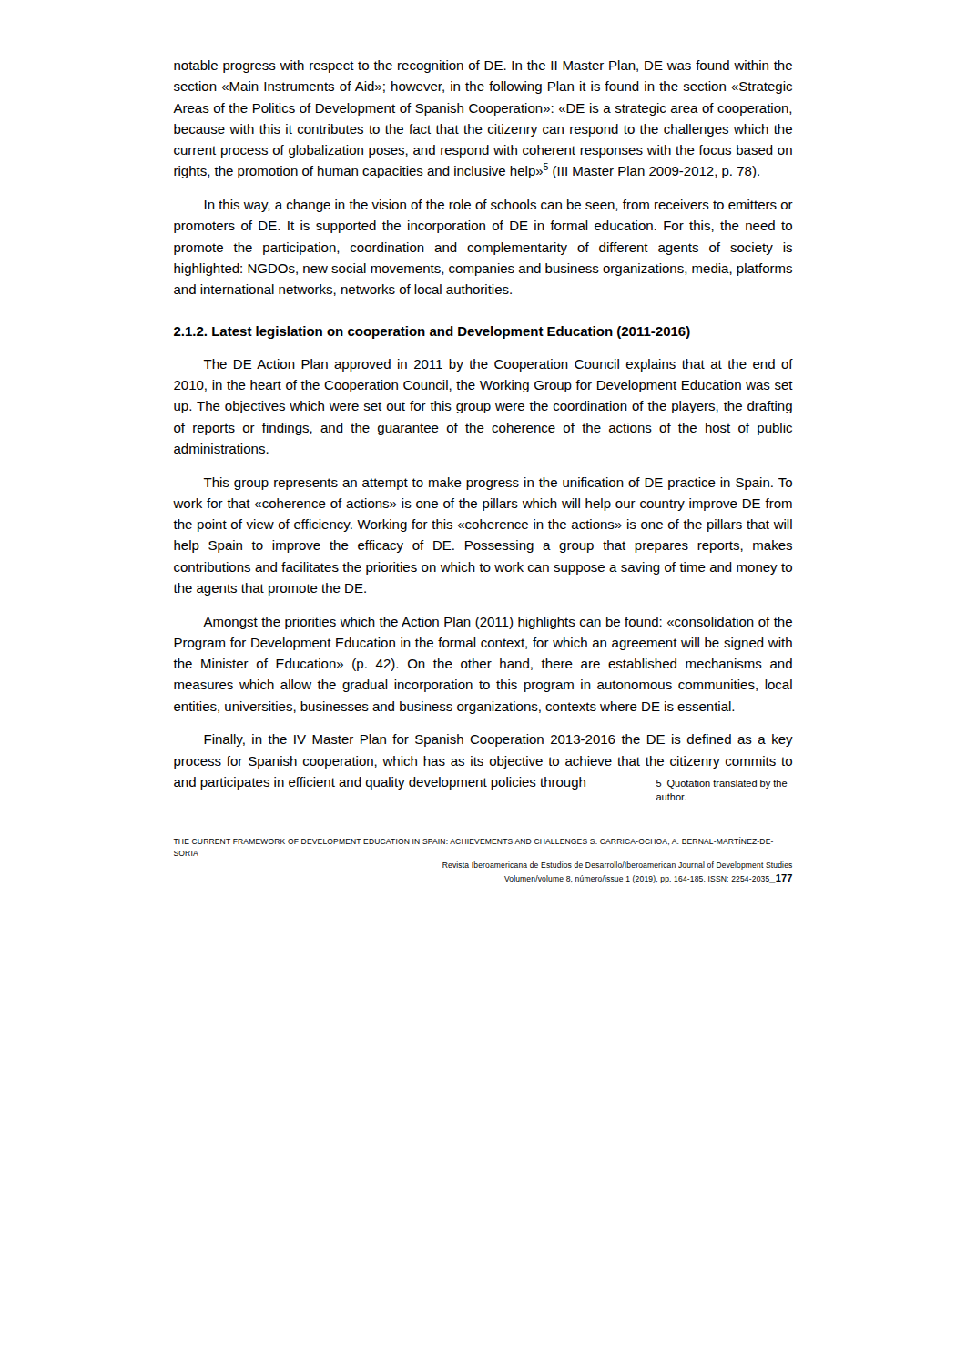notable progress with respect to the recognition of DE. In the II Master Plan, DE was found within the section «Main Instruments of Aid»; however, in the following Plan it is found in the section «Strategic Areas of the Politics of Development of Spanish Cooperation»: «DE is a strategic area of cooperation, because with this it contributes to the fact that the citizenry can respond to the challenges which the current process of globalization poses, and respond with coherent responses with the focus based on rights, the promotion of human capacities and inclusive help»5 (III Master Plan 2009-2012, p. 78).
In this way, a change in the vision of the role of schools can be seen, from receivers to emitters or promoters of DE. It is supported the incorporation of DE in formal education. For this, the need to promote the participation, coordination and complementarity of different agents of society is highlighted: NGDOs, new social movements, companies and business organizations, media, platforms and international networks, networks of local authorities.
2.1.2. Latest legislation on cooperation and Development Education (2011-2016)
The DE Action Plan approved in 2011 by the Cooperation Council explains that at the end of 2010, in the heart of the Cooperation Council, the Working Group for Development Education was set up. The objectives which were set out for this group were the coordination of the players, the drafting of reports or findings, and the guarantee of the coherence of the actions of the host of public administrations.
This group represents an attempt to make progress in the unification of DE practice in Spain. To work for that «coherence of actions» is one of the pillars which will help our country improve DE from the point of view of efficiency. Working for this «coherence in the actions» is one of the pillars that will help Spain to improve the efficacy of DE. Possessing a group that prepares reports, makes contributions and facilitates the priorities on which to work can suppose a saving of time and money to the agents that promote the DE.
Amongst the priorities which the Action Plan (2011) highlights can be found: «consolidation of the Program for Development Education in the formal context, for which an agreement will be signed with the Minister of Education» (p. 42). On the other hand, there are established mechanisms and measures which allow the gradual incorporation to this program in autonomous communities, local entities, universities, businesses and business organizations, contexts where DE is essential.
Finally, in the IV Master Plan for Spanish Cooperation 2013-2016 the DE is defined as a key process for Spanish cooperation, which has as its objective to achieve that the citizenry commits to and participates in efficient and quality development policies through
5 Quotation translated by the author.
THE CURRENT FRAMEWORK OF DEVELOPMENT EDUCATION IN SPAIN: ACHIEVEMENTS AND CHALLENGES S. Carrica-Ochoa, A. Bernal-Martínez-de-Soria
Revista Iberoamericana de Estudios de Desarrollo/Iberoamerican Journal of Development Studies
Volumen/volume 8, número/issue 1 (2019), pp. 164-185. ISSN: 2254-2035_177